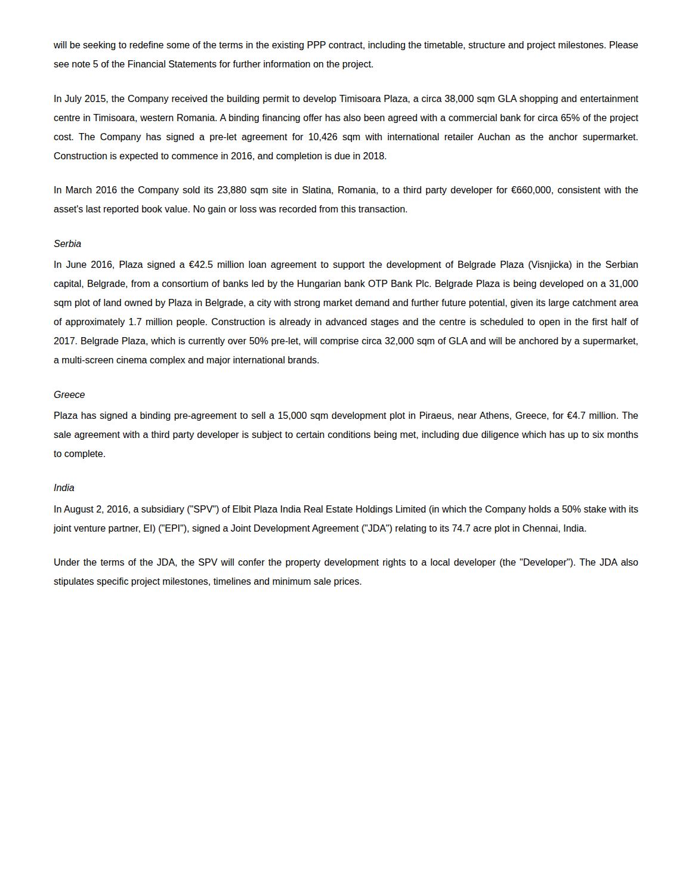will be seeking to redefine some of the terms in the existing PPP contract, including the timetable, structure and project milestones. Please see note 5 of the Financial Statements for further information on the project.
In July 2015, the Company received the building permit to develop Timisoara Plaza, a circa 38,000 sqm GLA shopping and entertainment centre in Timisoara, western Romania. A binding financing offer has also been agreed with a commercial bank for circa 65% of the project cost. The Company has signed a pre-let agreement for 10,426 sqm with international retailer Auchan as the anchor supermarket. Construction is expected to commence in 2016, and completion is due in 2018.
In March 2016 the Company sold its 23,880 sqm site in Slatina, Romania, to a third party developer for €660,000, consistent with the asset's last reported book value. No gain or loss was recorded from this transaction.
Serbia
In June 2016, Plaza signed a €42.5 million loan agreement to support the development of Belgrade Plaza (Visnjicka) in the Serbian capital, Belgrade, from a consortium of banks led by the Hungarian bank OTP Bank Plc. Belgrade Plaza is being developed on a 31,000 sqm plot of land owned by Plaza in Belgrade, a city with strong market demand and further future potential, given its large catchment area of approximately 1.7 million people. Construction is already in advanced stages and the centre is scheduled to open in the first half of 2017. Belgrade Plaza, which is currently over 50% pre-let, will comprise circa 32,000 sqm of GLA and will be anchored by a supermarket, a multi-screen cinema complex and major international brands.
Greece
Plaza has signed a binding pre-agreement to sell a 15,000 sqm development plot in Piraeus, near Athens, Greece, for €4.7 million. The sale agreement with a third party developer is subject to certain conditions being met, including due diligence which has up to six months to complete.
India
In August 2, 2016, a subsidiary ("SPV") of Elbit Plaza India Real Estate Holdings Limited (in which the Company holds a 50% stake with its joint venture partner, EI) ("EPI"), signed a Joint Development Agreement ("JDA") relating to its 74.7 acre plot in Chennai, India.
Under the terms of the JDA, the SPV will confer the property development rights to a local developer (the "Developer"). The JDA also stipulates specific project milestones, timelines and minimum sale prices.